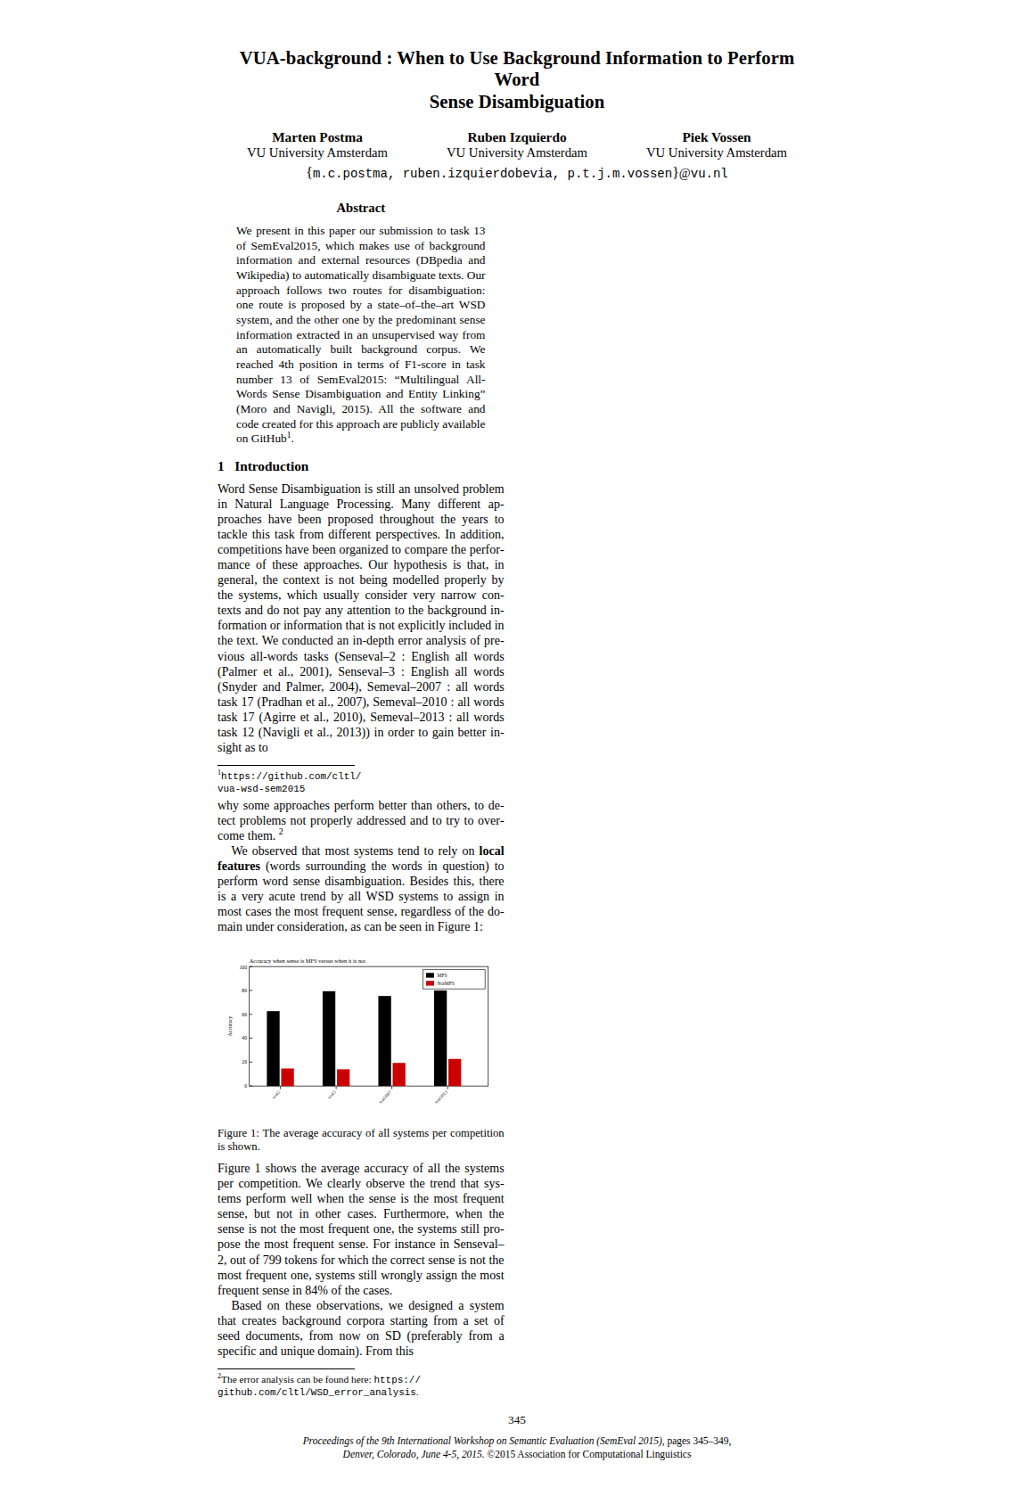VUA-background : When to Use Background Information to Perform Word
Sense Disambiguation
Marten Postma
VU University Amsterdam
Ruben Izquierdo
VU University Amsterdam
Piek Vossen
VU University Amsterdam
{m.c.postma, ruben.izquierdobevia, p.t.j.m.vossen}@vu.nl
Abstract
We present in this paper our submission to task 13 of SemEval2015, which makes use of background information and external resources (DBpedia and Wikipedia) to automatically disambiguate texts. Our approach follows two routes for disambiguation: one route is proposed by a state–of–the–art WSD system, and the other one by the predominant sense information extracted in an unsupervised way from an automatically built background corpus. We reached 4th position in terms of F1-score in task number 13 of SemEval2015: “Multilingual All-Words Sense Disambiguation and Entity Linking” (Moro and Navigli, 2015). All the software and code created for this approach are publicly available on GitHub1.
1 Introduction
Word Sense Disambiguation is still an unsolved problem in Natural Language Processing. Many different approaches have been proposed throughout the years to tackle this task from different perspectives. In addition, competitions have been organized to compare the performance of these approaches. Our hypothesis is that, in general, the context is not being modelled properly by the systems, which usually consider very narrow contexts and do not pay any attention to the background information or information that is not explicitly included in the text. We conducted an in-depth error analysis of previous all-words tasks (Senseval–2 : English all words (Palmer et al., 2001), Senseval–3 : English all words (Snyder and Palmer, 2004), Semeval–2007 : all words task 17 (Pradhan et al., 2007), Semeval–2010 : all words task 17 (Agirre et al., 2010), Semeval–2013 : all words task 12 (Navigli et al., 2013)) in order to gain better insight as to
1https://github.com/cltl/
vua-wsd-sem2015
why some approaches perform better than others, to detect problems not properly addressed and to try to overcome them. 2
We observed that most systems tend to rely on local features (words surrounding the words in question) to perform word sense disambiguation. Besides this, there is a very acute trend by all WSD systems to assign in most cases the most frequent sense, regardless of the domain under consideration, as can be seen in Figure 1:
Accuracy when sense is MFS versus when it is not 0 20 40 60 80 100 Accuracy MFS NotMFS sval2 sval3 sval2007 sval2013
Figure 1: The average accuracy of all systems per competition is shown.
Figure 1 shows the average accuracy of all the systems per competition. We clearly observe the trend that systems perform well when the sense is the most frequent sense, but not in other cases. Furthermore, when the sense is not the most frequent one, the systems still propose the most frequent sense. For instance in Senseval–2, out of 799 tokens for which the correct sense is not the most frequent one, systems still wrongly assign the most frequent sense in 84% of the cases.
Based on these observations, we designed a system that creates background corpora starting from a set of seed documents, from now on SD (preferably from a specific and unique domain). From this
2The error analysis can be found here: https://
github.com/cltl/WSD_error_analysis.
345
Proceedings of the 9th International Workshop on Semantic Evaluation (SemEval 2015), pages 345–349,
Denver, Colorado, June 4-5, 2015. ©2015 Association for Computational Linguistics